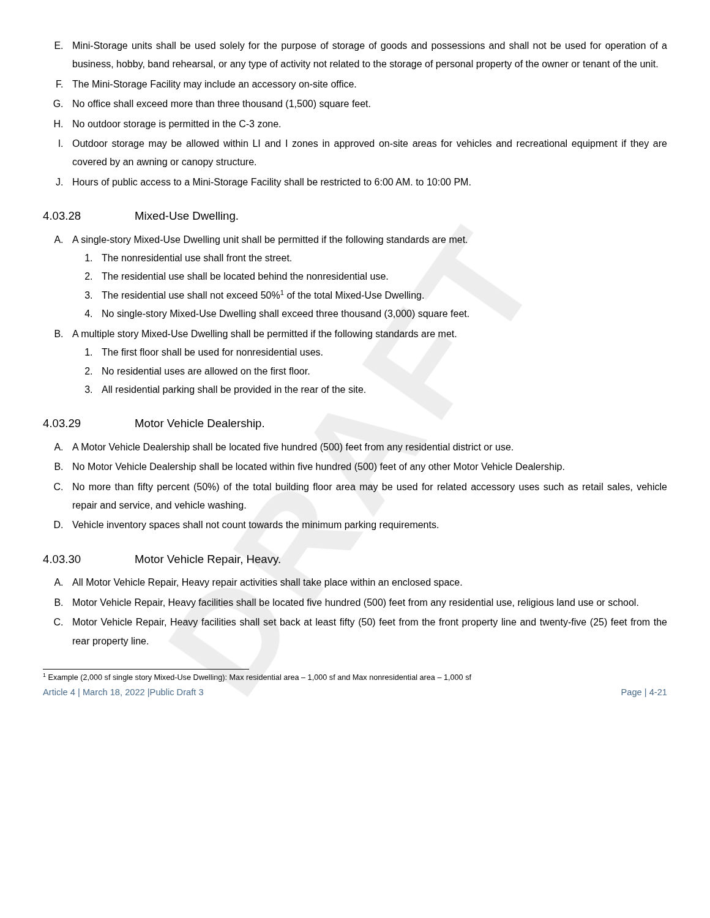DRAFT
Mini-Storage units shall be used solely for the purpose of storage of goods and possessions and shall not be used for operation of a business, hobby, band rehearsal, or any type of activity not related to the storage of personal property of the owner or tenant of the unit.
The Mini-Storage Facility may include an accessory on-site office.
No office shall exceed more than three thousand (1,500) square feet.
No outdoor storage is permitted in the C-3 zone.
Outdoor storage may be allowed within LI and I zones in approved on-site areas for vehicles and recreational equipment if they are covered by an awning or canopy structure.
Hours of public access to a Mini-Storage Facility shall be restricted to 6:00 AM. to 10:00 PM.
4.03.28 Mixed-Use Dwelling.
A single-story Mixed-Use Dwelling unit shall be permitted if the following standards are met.
The nonresidential use shall front the street.
The residential use shall be located behind the nonresidential use.
The residential use shall not exceed 50%1 of the total Mixed-Use Dwelling.
No single-story Mixed-Use Dwelling shall exceed three thousand (3,000) square feet.
A multiple story Mixed-Use Dwelling shall be permitted if the following standards are met.
The first floor shall be used for nonresidential uses.
No residential uses are allowed on the first floor.
All residential parking shall be provided in the rear of the site.
4.03.29 Motor Vehicle Dealership.
A Motor Vehicle Dealership shall be located five hundred (500) feet from any residential district or use.
No Motor Vehicle Dealership shall be located within five hundred (500) feet of any other Motor Vehicle Dealership.
No more than fifty percent (50%) of the total building floor area may be used for related accessory uses such as retail sales, vehicle repair and service, and vehicle washing.
Vehicle inventory spaces shall not count towards the minimum parking requirements.
4.03.30 Motor Vehicle Repair, Heavy.
All Motor Vehicle Repair, Heavy repair activities shall take place within an enclosed space.
Motor Vehicle Repair, Heavy facilities shall be located five hundred (500) feet from any residential use, religious land use or school.
Motor Vehicle Repair, Heavy facilities shall set back at least fifty (50) feet from the front property line and twenty-five (25) feet from the rear property line.
1 Example (2,000 sf single story Mixed-Use Dwelling): Max residential area – 1,000 sf and Max nonresidential area – 1,000 sf
Article 4 | March 18, 2022 |Public Draft 3 Page | 4-21